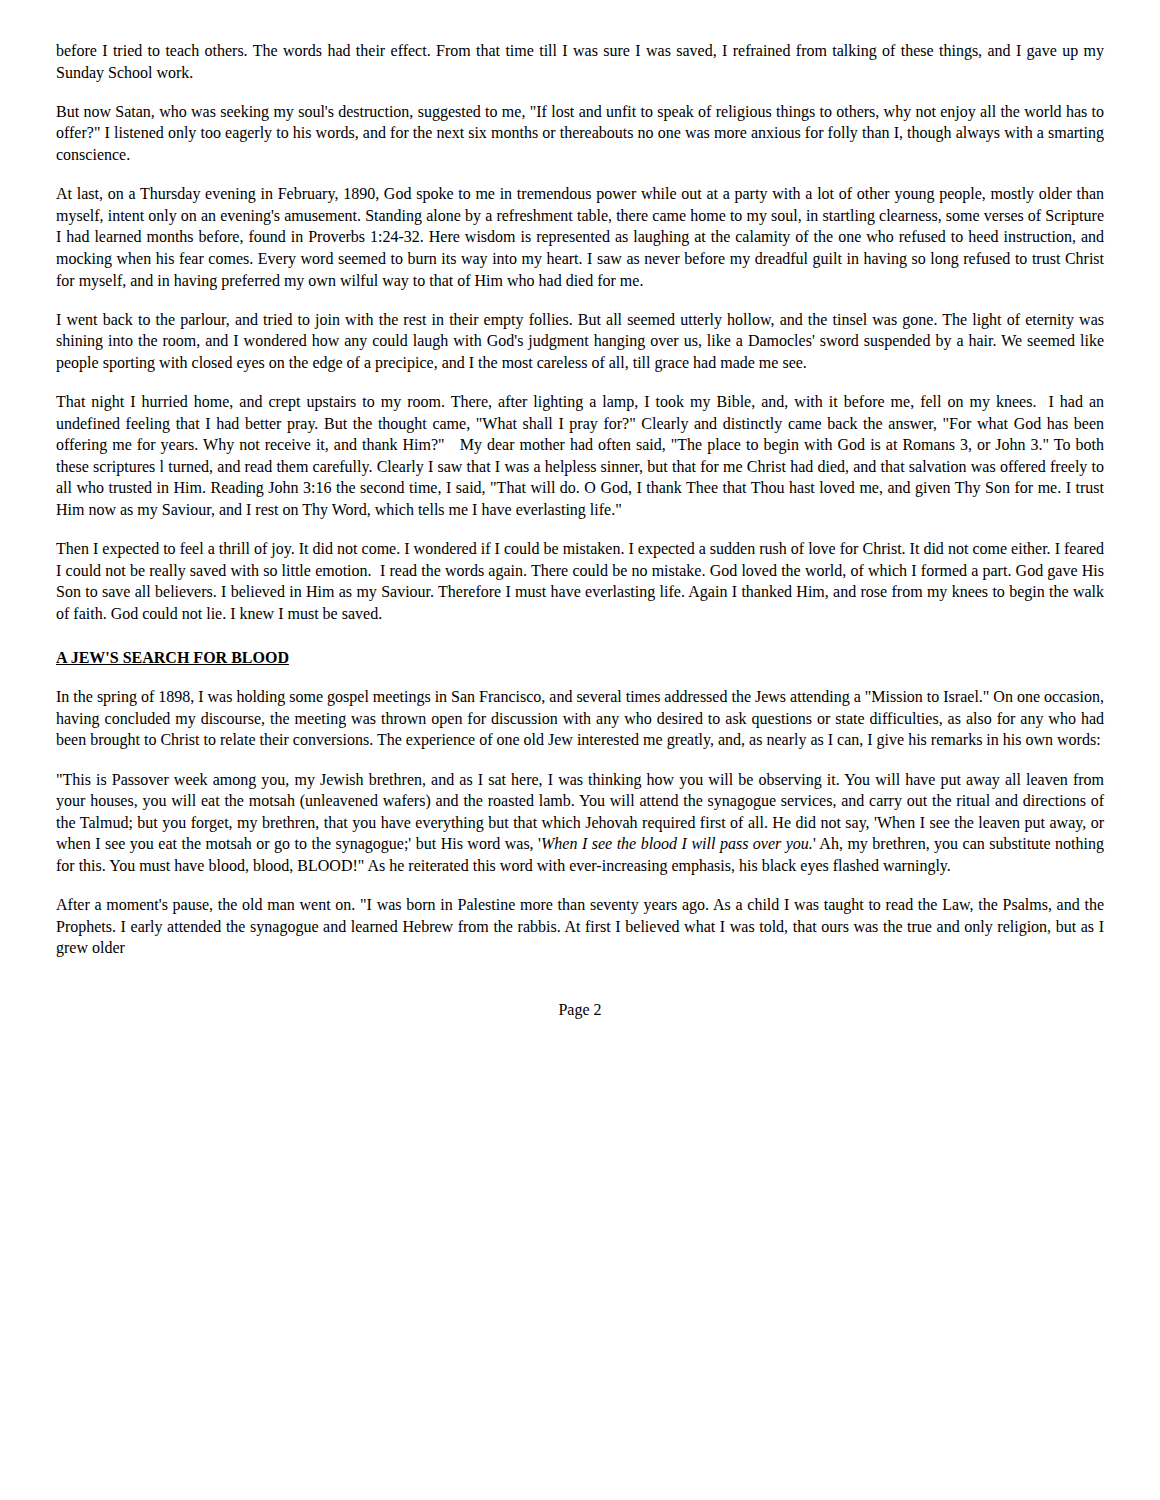before I tried to teach others. The words had their effect. From that time till I was sure I was saved, I refrained from talking of these things, and I gave up my Sunday School work.
But now Satan, who was seeking my soul's destruction, suggested to me, "If lost and unfit to speak of religious things to others, why not enjoy all the world has to offer?" I listened only too eagerly to his words, and for the next six months or thereabouts no one was more anxious for folly than I, though always with a smarting conscience.
At last, on a Thursday evening in February, 1890, God spoke to me in tremendous power while out at a party with a lot of other young people, mostly older than myself, intent only on an evening's amusement. Standing alone by a refreshment table, there came home to my soul, in startling clearness, some verses of Scripture I had learned months before, found in Proverbs 1:24-32. Here wisdom is represented as laughing at the calamity of the one who refused to heed instruction, and mocking when his fear comes. Every word seemed to burn its way into my heart. I saw as never before my dreadful guilt in having so long refused to trust Christ for myself, and in having preferred my own wilful way to that of Him who had died for me.
I went back to the parlour, and tried to join with the rest in their empty follies. But all seemed utterly hollow, and the tinsel was gone. The light of eternity was shining into the room, and I wondered how any could laugh with God's judgment hanging over us, like a Damocles' sword suspended by a hair. We seemed like people sporting with closed eyes on the edge of a precipice, and I the most careless of all, till grace had made me see.
That night I hurried home, and crept upstairs to my room. There, after lighting a lamp, I took my Bible, and, with it before me, fell on my knees. I had an undefined feeling that I had better pray. But the thought came, "What shall I pray for?" Clearly and distinctly came back the answer, "For what God has been offering me for years. Why not receive it, and thank Him?" My dear mother had often said, "The place to begin with God is at Romans 3, or John 3." To both these scriptures l turned, and read them carefully. Clearly I saw that I was a helpless sinner, but that for me Christ had died, and that salvation was offered freely to all who trusted in Him. Reading John 3:16 the second time, I said, "That will do. O God, I thank Thee that Thou hast loved me, and given Thy Son for me. I trust Him now as my Saviour, and I rest on Thy Word, which tells me I have everlasting life."
Then I expected to feel a thrill of joy. It did not come. I wondered if I could be mistaken. I expected a sudden rush of love for Christ. It did not come either. I feared I could not be really saved with so little emotion. I read the words again. There could be no mistake. God loved the world, of which I formed a part. God gave His Son to save all believers. I believed in Him as my Saviour. Therefore I must have everlasting life. Again I thanked Him, and rose from my knees to begin the walk of faith. God could not lie. I knew I must be saved.
A JEW'S SEARCH FOR BLOOD
In the spring of 1898, I was holding some gospel meetings in San Francisco, and several times addressed the Jews attending a "Mission to Israel." On one occasion, having concluded my discourse, the meeting was thrown open for discussion with any who desired to ask questions or state difficulties, as also for any who had been brought to Christ to relate their conversions. The experience of one old Jew interested me greatly, and, as nearly as I can, I give his remarks in his own words:
"This is Passover week among you, my Jewish brethren, and as I sat here, I was thinking how you will be observing it. You will have put away all leaven from your houses, you will eat the motsah (unleavened wafers) and the roasted lamb. You will attend the synagogue services, and carry out the ritual and directions of the Talmud; but you forget, my brethren, that you have everything but that which Jehovah required first of all. He did not say, 'When I see the leaven put away, or when I see you eat the motsah or go to the synagogue;' but His word was, 'When I see the blood I will pass over you.' Ah, my brethren, you can substitute nothing for this. You must have blood, blood, BLOOD!" As he reiterated this word with ever-increasing emphasis, his black eyes flashed warningly.
After a moment's pause, the old man went on. "I was born in Palestine more than seventy years ago. As a child I was taught to read the Law, the Psalms, and the Prophets. I early attended the synagogue and learned Hebrew from the rabbis. At first I believed what I was told, that ours was the true and only religion, but as I grew older
Page 2